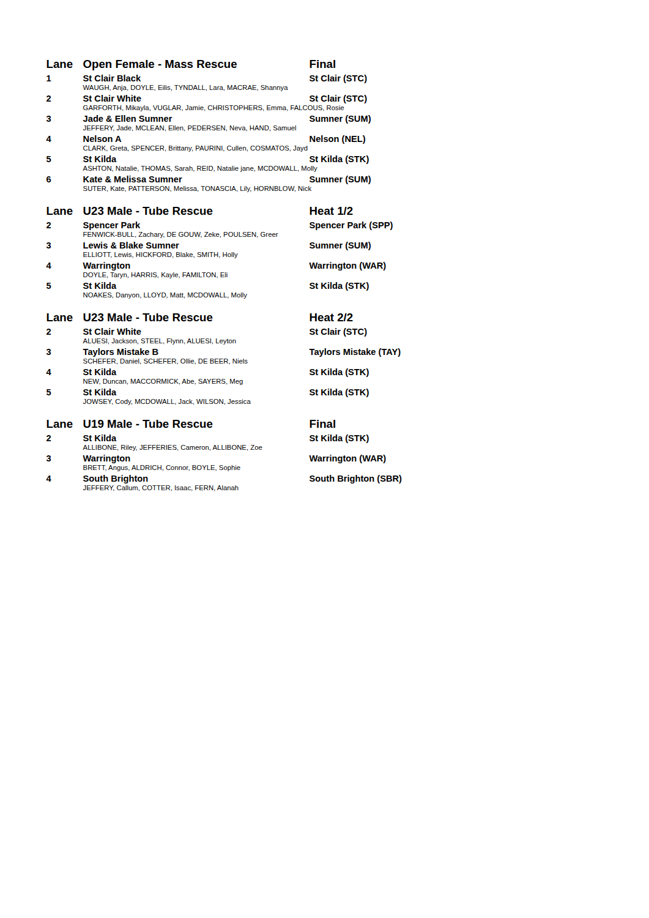| Lane | Open Female - Mass Rescue | Final |
| 1 | St Clair Black | St Clair (STC) |
| | WAUGH, Anja, DOYLE, Eilis, TYNDALL, Lara, MACRAE, Shannya |
| 2 | St Clair White | St Clair (STC) |
| | GARFORTH, Mikayla, VUGLAR, Jamie, CHRISTOPHERS, Emma, FALCOUS, Rosie |
| 3 | Jade & Ellen Sumner | Sumner (SUM) |
| | JEFFERY, Jade, MCLEAN, Ellen, PEDERSEN, Neva, HAND, Samuel |
| 4 | Nelson A | Nelson (NEL) |
| | CLARK, Greta, SPENCER, Brittany, PAURINI, Cullen, COSMATOS, Jayd |
| 5 | St Kilda | St Kilda (STK) |
| | ASHTON, Natalie, THOMAS, Sarah, REID, Natalie jane, MCDOWALL, Molly |
| 6 | Kate & Melissa Sumner | Sumner (SUM) |
| | SUTER, Kate, PATTERSON, Melissa, TONASCIA, Lily, HORNBLOW, Nick |
| Lane | U23 Male - Tube Rescue | Heat 1/2 |
| 2 | Spencer Park | Spencer Park (SPP) |
| | FENWICK-BULL, Zachary, DE GOUW, Zeke, POULSEN, Greer |
| 3 | Lewis & Blake Sumner | Sumner (SUM) |
| | ELLIOTT, Lewis, HICKFORD, Blake, SMITH, Holly |
| 4 | Warrington | Warrington (WAR) |
| | DOYLE, Taryn, HARRIS, Kayle, FAMILTON, Eli |
| 5 | St Kilda | St Kilda (STK) |
| | NOAKES, Danyon, LLOYD, Matt, MCDOWALL, Molly |
| Lane | U23 Male - Tube Rescue | Heat 2/2 |
| 2 | St Clair White | St Clair (STC) |
| | ALUESI, Jackson, STEEL, Flynn, ALUESI, Leyton |
| 3 | Taylors Mistake B | Taylors Mistake (TAY) |
| | SCHEFER, Daniel, SCHEFER, Ollie, DE BEER, Niels |
| 4 | St Kilda | St Kilda (STK) |
| | NEW, Duncan, MACCORMICK, Abe, SAYERS, Meg |
| 5 | St Kilda | St Kilda (STK) |
| | JOWSEY, Cody, MCDOWALL, Jack, WILSON, Jessica |
| Lane | U19 Male - Tube Rescue | Final |
| 2 | St Kilda | St Kilda (STK) |
| | ALLIBONE, Riley, JEFFERIES, Cameron, ALLIBONE, Zoe |
| 3 | Warrington | Warrington (WAR) |
| | BRETT, Angus, ALDRICH, Connor, BOYLE, Sophie |
| 4 | South Brighton | South Brighton (SBR) |
| | JEFFERY, Callum, COTTER, Isaac, FERN, Alanah |